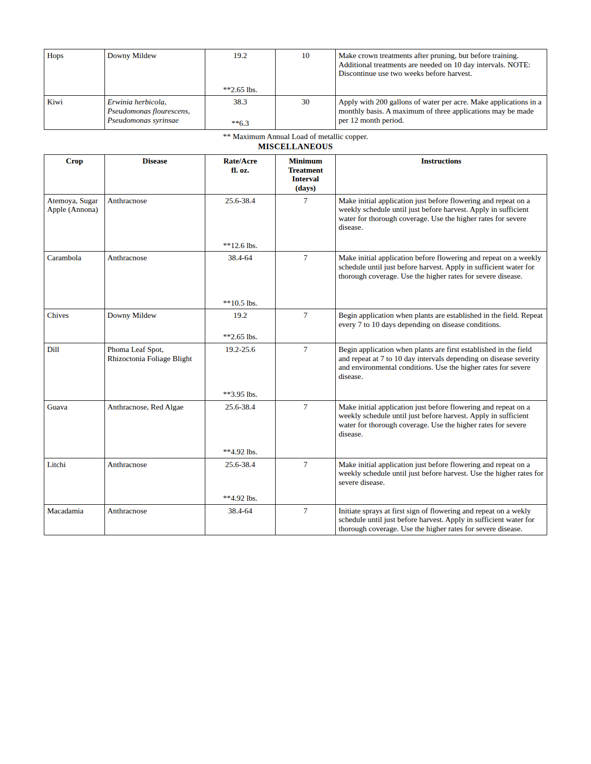| Hops | Downy Mildew | 19.2 **2.65 lbs. | 10 | Make crown treatments after pruning, but before training. Additional treatments are needed on 10 day intervals. NOTE: Discontinue use two weeks before harvest. |
| Kiwi | Erwinia herbicola, Pseudomonas flourescens, Pseudomonas syrinsae | 38.3 **6.3 | 30 | Apply with 200 gallons of water per acre. Make applications in a monthly basis. A maximum of three applications may be made per 12 month period. |
** Maximum Annual Load of metallic copper.
MISCELLANEOUS
| Crop | Disease | Rate/Acre fl. oz. | Minimum Treatment Interval (days) | Instructions |
| --- | --- | --- | --- | --- |
| Atemoya, Sugar Apple (Annona) | Anthracnose | 25.6-38.4 **12.6 lbs. | 7 | Make initial application just before flowering and repeat on a weekly schedule until just before harvest. Apply in sufficient water for thorough coverage. Use the higher rates for severe disease. |
| Carambola | Anthracnose | 38.4-64 **10.5 lbs. | 7 | Make initial application before flowering and repeat on a weekly schedule until just before harvest. Apply in sufficient water for thorough coverage. Use the higher rates for severe disease. |
| Chives | Downy Mildew | 19.2 **2.65 lbs. | 7 | Begin application when plants are established in the field. Repeat every 7 to 10 days depending on disease conditions. |
| Dill | Phoma Leaf Spot, Rhizoctonia Foliage Blight | 19.2-25.6 **3.95 lbs. | 7 | Begin application when plants are first established in the field and repeat at 7 to 10 day intervals depending on disease severity and environmental conditions. Use the higher rates for severe disease. |
| Guava | Anthracnose, Red Algae | 25.6-38.4 **4.92 lbs. | 7 | Make initial application just before flowering and repeat on a weekly schedule until just before harvest. Apply in sufficient water for thorough coverage. Use the higher rates for severe disease. |
| Litchi | Anthracnose | 25.6-38.4 **4.92 lbs. | 7 | Make initial application just before flowering and repeat on a weekly schedule until just before harvest. Use the higher rates for severe disease. |
| Macadamia | Anthracnose | 38.4-64 | 7 | Initiate sprays at first sign of flowering and repeat on a wekly schedule until just before harvest. Apply in sufficient water for thorough coverage. Use the higher rates for severe disease. |